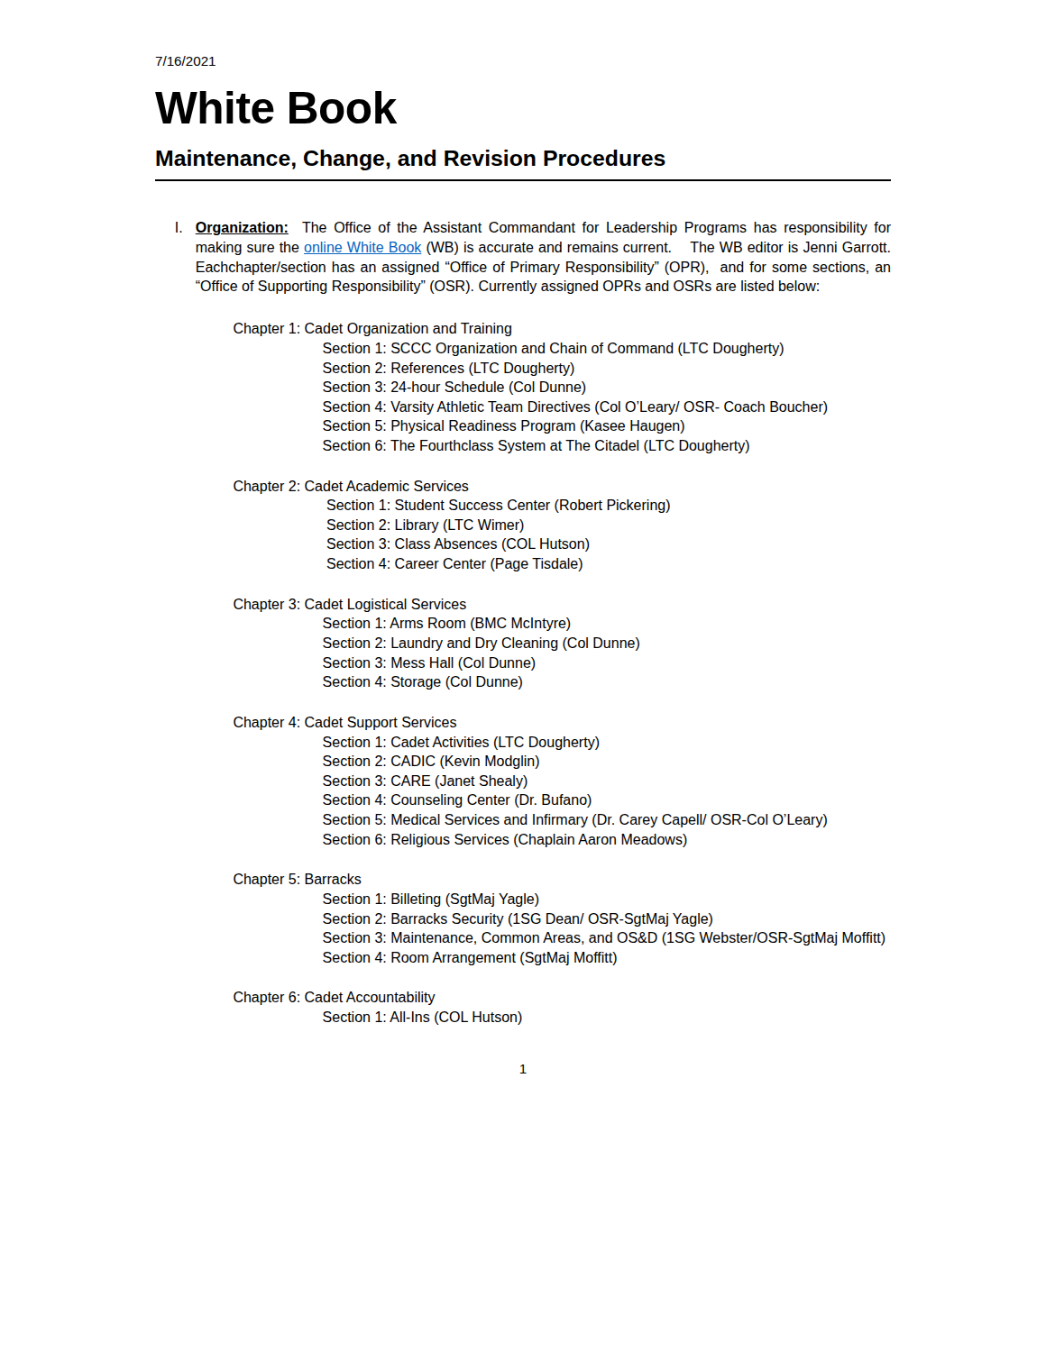7/16/2021
White Book
Maintenance, Change, and Revision Procedures
Organization: The Office of the Assistant Commandant for Leadership Programs has responsibility for making sure the online White Book (WB) is accurate and remains current. The WB editor is Jenni Garrott. Eachchapter/section has an assigned “Office of Primary Responsibility” (OPR), and for some sections, an “Office of Supporting Responsibility” (OSR). Currently assigned OPRs and OSRs are listed below:
Chapter 1: Cadet Organization and Training
Section 1: SCCC Organization and Chain of Command (LTC Dougherty)
Section 2: References (LTC Dougherty)
Section 3: 24-hour Schedule (Col Dunne)
Section 4: Varsity Athletic Team Directives (Col O’Leary/ OSR- Coach Boucher)
Section 5: Physical Readiness Program (Kasee Haugen)
Section 6: The Fourthclass System at The Citadel (LTC Dougherty)
Chapter 2: Cadet Academic Services
Section 1: Student Success Center (Robert Pickering)
Section 2: Library (LTC Wimer)
Section 3: Class Absences (COL Hutson)
Section 4: Career Center (Page Tisdale)
Chapter 3: Cadet Logistical Services
Section 1: Arms Room (BMC McIntyre)
Section 2: Laundry and Dry Cleaning (Col Dunne)
Section 3: Mess Hall (Col Dunne)
Section 4: Storage (Col Dunne)
Chapter 4: Cadet Support Services
Section 1: Cadet Activities (LTC Dougherty)
Section 2: CADIC (Kevin Modglin)
Section 3: CARE (Janet Shealy)
Section 4: Counseling Center (Dr. Bufano)
Section 5: Medical Services and Infirmary (Dr. Carey Capell/ OSR-Col O’Leary)
Section 6: Religious Services (Chaplain Aaron Meadows)
Chapter 5: Barracks
Section 1: Billeting (SgtMaj Yagle)
Section 2: Barracks Security (1SG Dean/ OSR-SgtMaj Yagle)
Section 3: Maintenance, Common Areas, and OS&D (1SG Webster/OSR-SgtMaj Moffitt)
Section 4: Room Arrangement (SgtMaj Moffitt)
Chapter 6: Cadet Accountability
Section 1: All-Ins (COL Hutson)
1